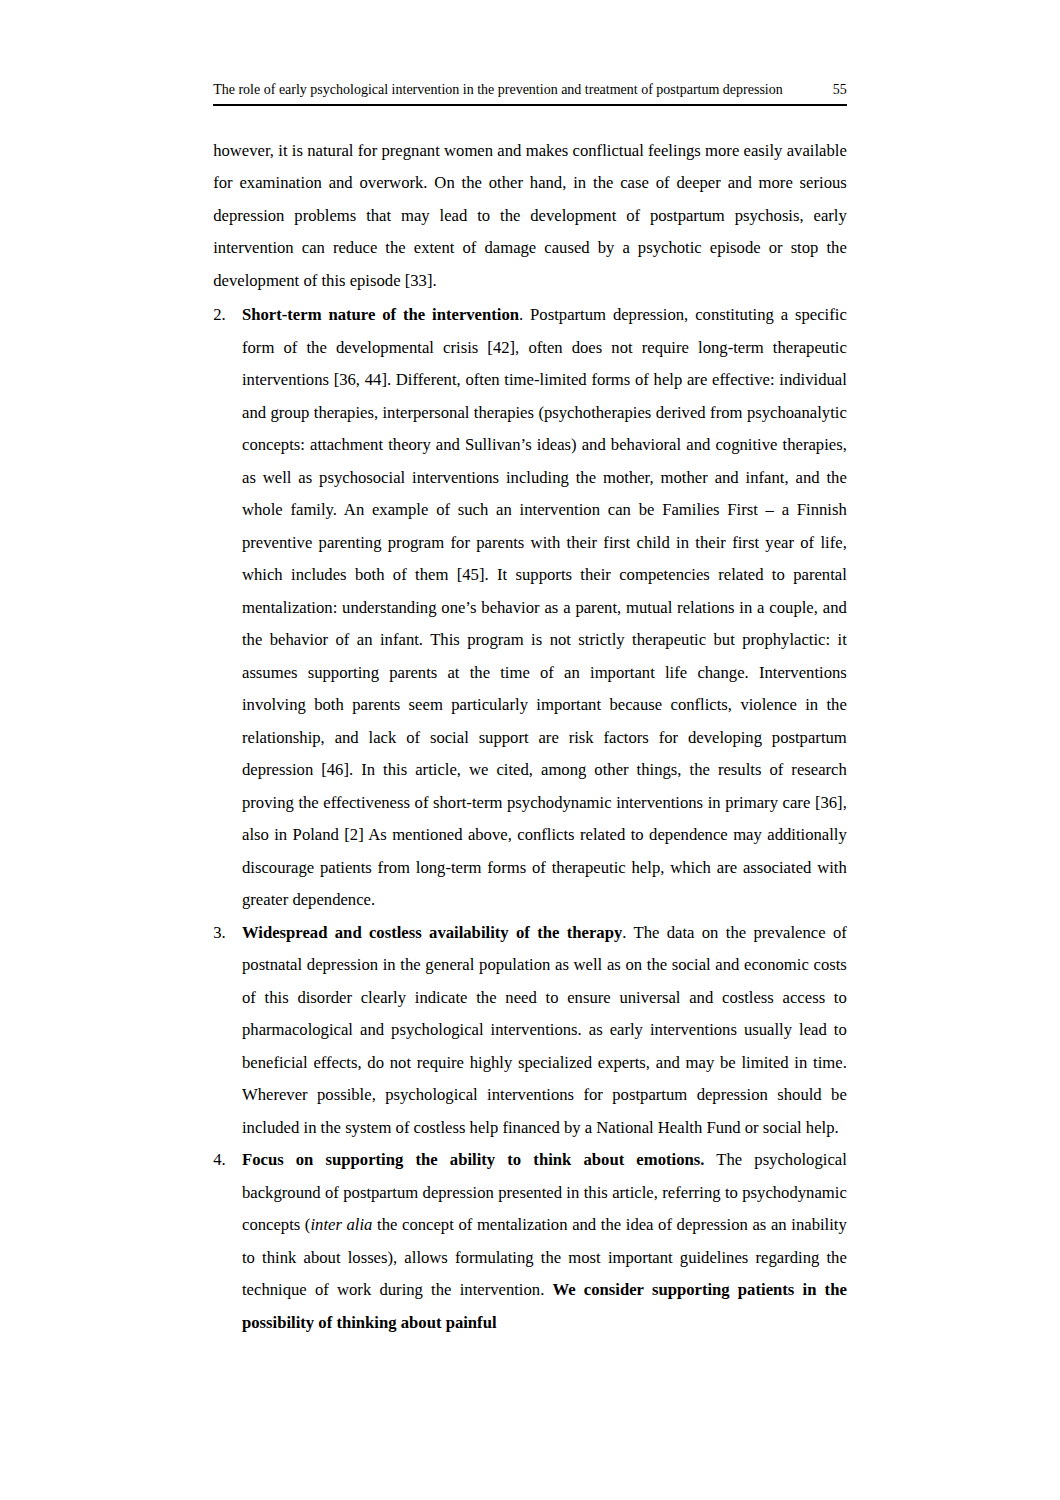The role of early psychological intervention in the prevention and treatment of postpartum depression 55
however, it is natural for pregnant women and makes conflictual feelings more easily available for examination and overwork. On the other hand, in the case of deeper and more serious depression problems that may lead to the development of postpartum psychosis, early intervention can reduce the extent of damage caused by a psychotic episode or stop the development of this episode [33].
Short-term nature of the intervention. Postpartum depression, constituting a specific form of the developmental crisis [42], often does not require long-term therapeutic interventions [36, 44]. Different, often time-limited forms of help are effective: individual and group therapies, interpersonal therapies (psychotherapies derived from psychoanalytic concepts: attachment theory and Sullivan’s ideas) and behavioral and cognitive therapies, as well as psychosocial interventions including the mother, mother and infant, and the whole family. An example of such an intervention can be Families First – a Finnish preventive parenting program for parents with their first child in their first year of life, which includes both of them [45]. It supports their competencies related to parental mentalization: understanding one’s behavior as a parent, mutual relations in a couple, and the behavior of an infant. This program is not strictly therapeutic but prophylactic: it assumes supporting parents at the time of an important life change. Interventions involving both parents seem particularly important because conflicts, violence in the relationship, and lack of social support are risk factors for developing postpartum depression [46]. In this article, we cited, among other things, the results of research proving the effectiveness of short-term psychodynamic interventions in primary care [36], also in Poland [2] As mentioned above, conflicts related to dependence may additionally discourage patients from long-term forms of therapeutic help, which are associated with greater dependence.
Widespread and costless availability of the therapy. The data on the prevalence of postnatal depression in the general population as well as on the social and economic costs of this disorder clearly indicate the need to ensure universal and costless access to pharmacological and psychological interventions. as early interventions usually lead to beneficial effects, do not require highly specialized experts, and may be limited in time. Wherever possible, psychological interventions for postpartum depression should be included in the system of costless help financed by a National Health Fund or social help.
Focus on supporting the ability to think about emotions. The psychological background of postpartum depression presented in this article, referring to psychodynamic concepts (inter alia the concept of mentalization and the idea of depression as an inability to think about losses), allows formulating the most important guidelines regarding the technique of work during the intervention. We consider supporting patients in the possibility of thinking about painful